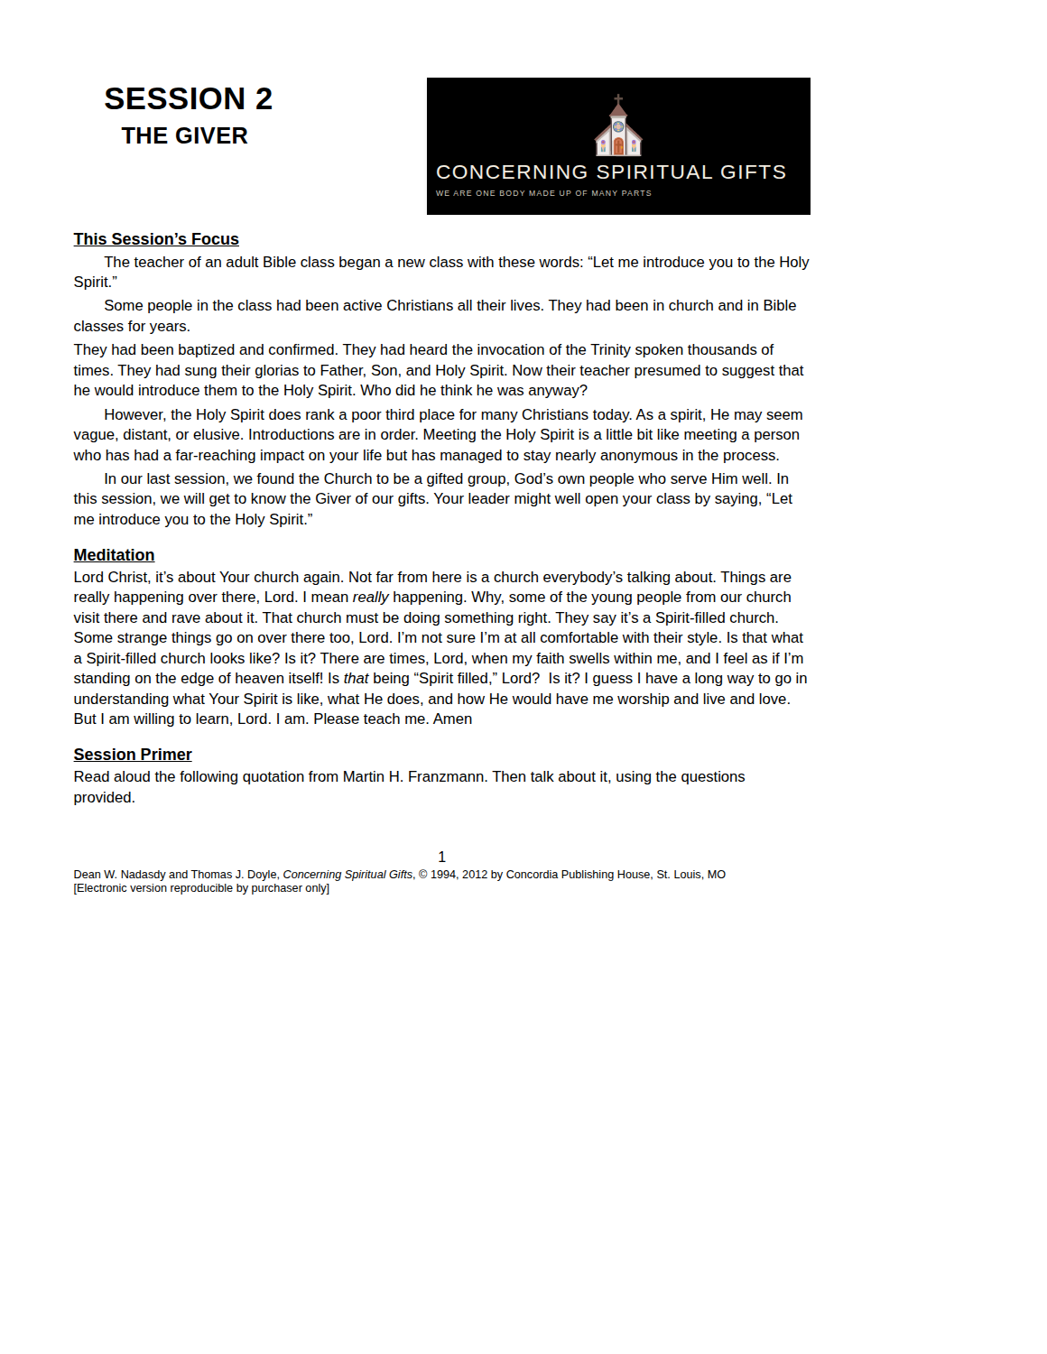SESSION 2
THE GIVER
⛪
CONCERNING SPIRITUAL GIFTS
WE ARE ONE BODY MADE UP OF MANY PARTS
This Session’s Focus
The teacher of an adult Bible class began a new class with these words: “Let me introduce you to the Holy Spirit.”
Some people in the class had been active Christians all their lives. They had been in church and in Bible classes for years.
They had been baptized and confirmed. They had heard the invocation of the Trinity spoken thousands of times. They had sung their glorias to Father, Son, and Holy Spirit. Now their teacher presumed to suggest that he would introduce them to the Holy Spirit. Who did he think he was anyway?
However, the Holy Spirit does rank a poor third place for many Christians today. As a spirit, He may seem vague, distant, or elusive. Introductions are in order. Meeting the Holy Spirit is a little bit like meeting a person who has had a far-reaching impact on your life but has managed to stay nearly anonymous in the process.
In our last session, we found the Church to be a gifted group, God’s own people who serve Him well. In this session, we will get to know the Giver of our gifts. Your leader might well open your class by saying, “Let me introduce you to the Holy Spirit.”
Meditation
Lord Christ, it’s about Your church again. Not far from here is a church everybody’s talking about. Things are really happening over there, Lord. I mean really happening. Why, some of the young people from our church visit there and rave about it. That church must be doing something right. They say it’s a Spirit-filled church. Some strange things go on over there too, Lord. I’m not sure I’m at all comfortable with their style. Is that what a Spirit-filled church looks like? Is it? There are times, Lord, when my faith swells within me, and I feel as if I’m standing on the edge of heaven itself! Is that being “Spirit filled,” Lord? Is it? I guess I have a long way to go in understanding what Your Spirit is like, what He does, and how He would have me worship and live and love. But I am willing to learn, Lord. I am. Please teach me. Amen
Session Primer
Read aloud the following quotation from Martin H. Franzmann. Then talk about it, using the questions provided.
1
Dean W. Nadasdy and Thomas J. Doyle, Concerning Spiritual Gifts, © 1994, 2012 by Concordia Publishing House, St. Louis, MO
[Electronic version reproducible by purchaser only]